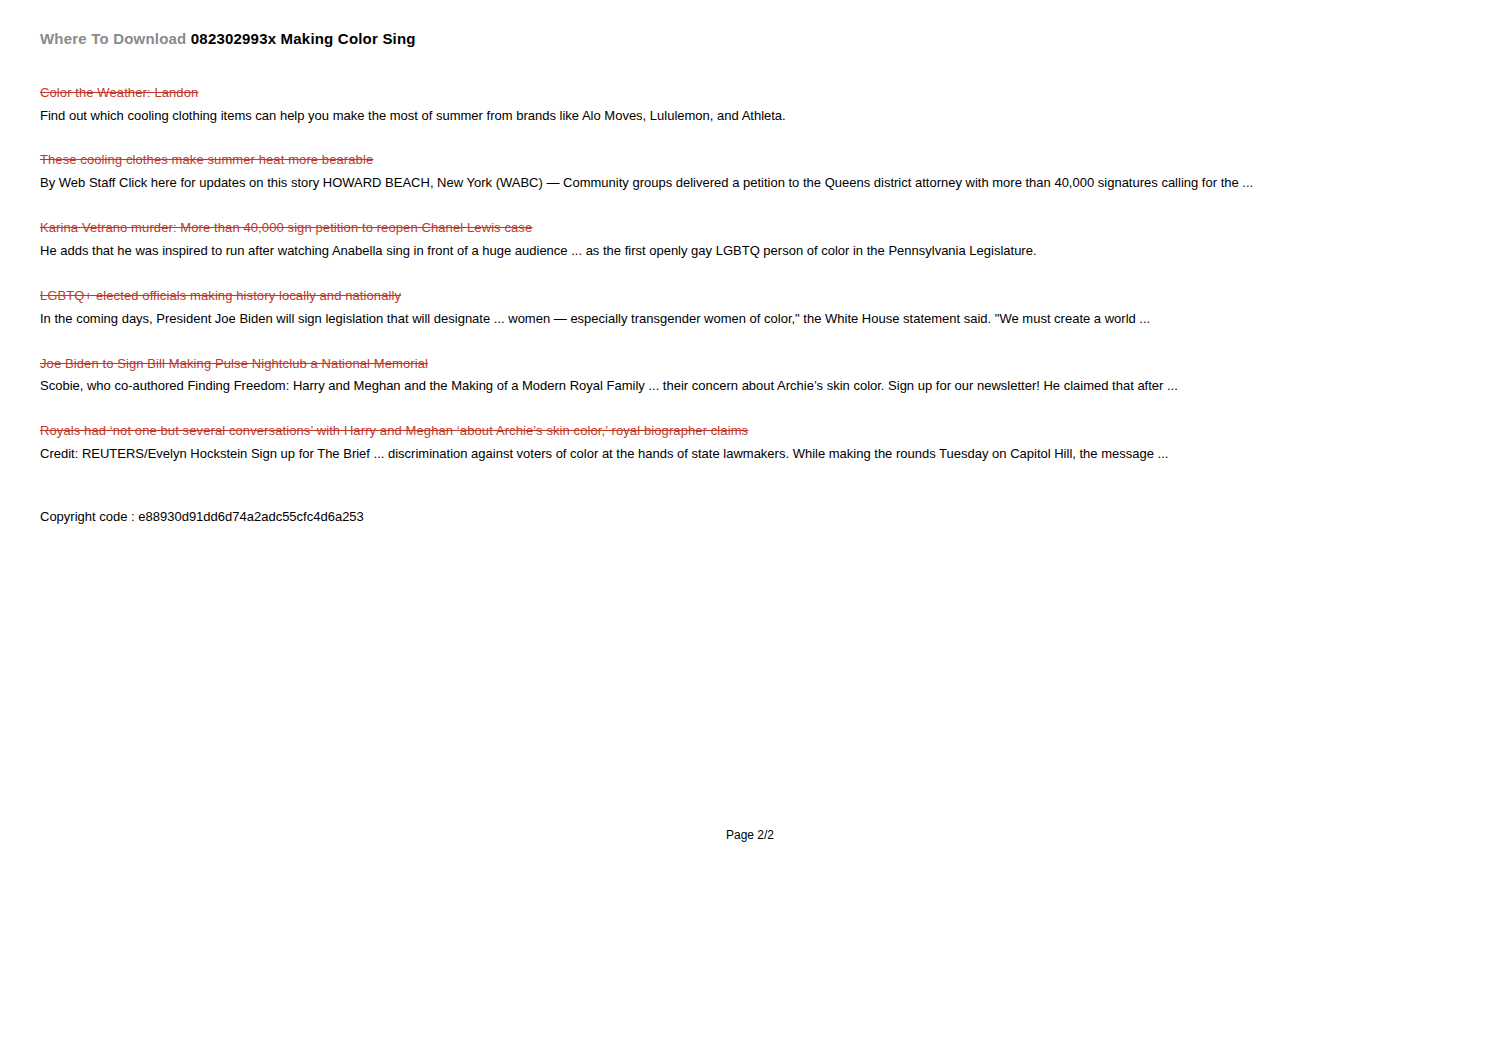Where To Download 082302993x Making Color Sing
Color the Weather: Landon
Find out which cooling clothing items can help you make the most of summer from brands like Alo Moves, Lululemon, and Athleta.
These cooling clothes make summer heat more bearable
By Web Staff Click here for updates on this story HOWARD BEACH, New York (WABC) — Community groups delivered a petition to the Queens district attorney with more than 40,000 signatures calling for the ...
Karina Vetrano murder: More than 40,000 sign petition to reopen Chanel Lewis case
He adds that he was inspired to run after watching Anabella sing in front of a huge audience ... as the first openly gay LGBTQ person of color in the Pennsylvania Legislature.
LGBTQ+ elected officials making history locally and nationally
In the coming days, President Joe Biden will sign legislation that will designate ... women — especially transgender women of color," the White House statement said. "We must create a world ...
Joe Biden to Sign Bill Making Pulse Nightclub a National Memorial
Scobie, who co-authored Finding Freedom: Harry and Meghan and the Making of a Modern Royal Family ... their concern about Archie’s skin color. Sign up for our newsletter! He claimed that after ...
Royals had ‘not one but several conversations’ with Harry and Meghan ‘about Archie’s skin color,’ royal biographer claims
Credit: REUTERS/Evelyn Hockstein Sign up for The Brief ... discrimination against voters of color at the hands of state lawmakers. While making the rounds Tuesday on Capitol Hill, the message ...
Copyright code : e88930d91dd6d74a2adc55cfc4d6a253
Page 2/2